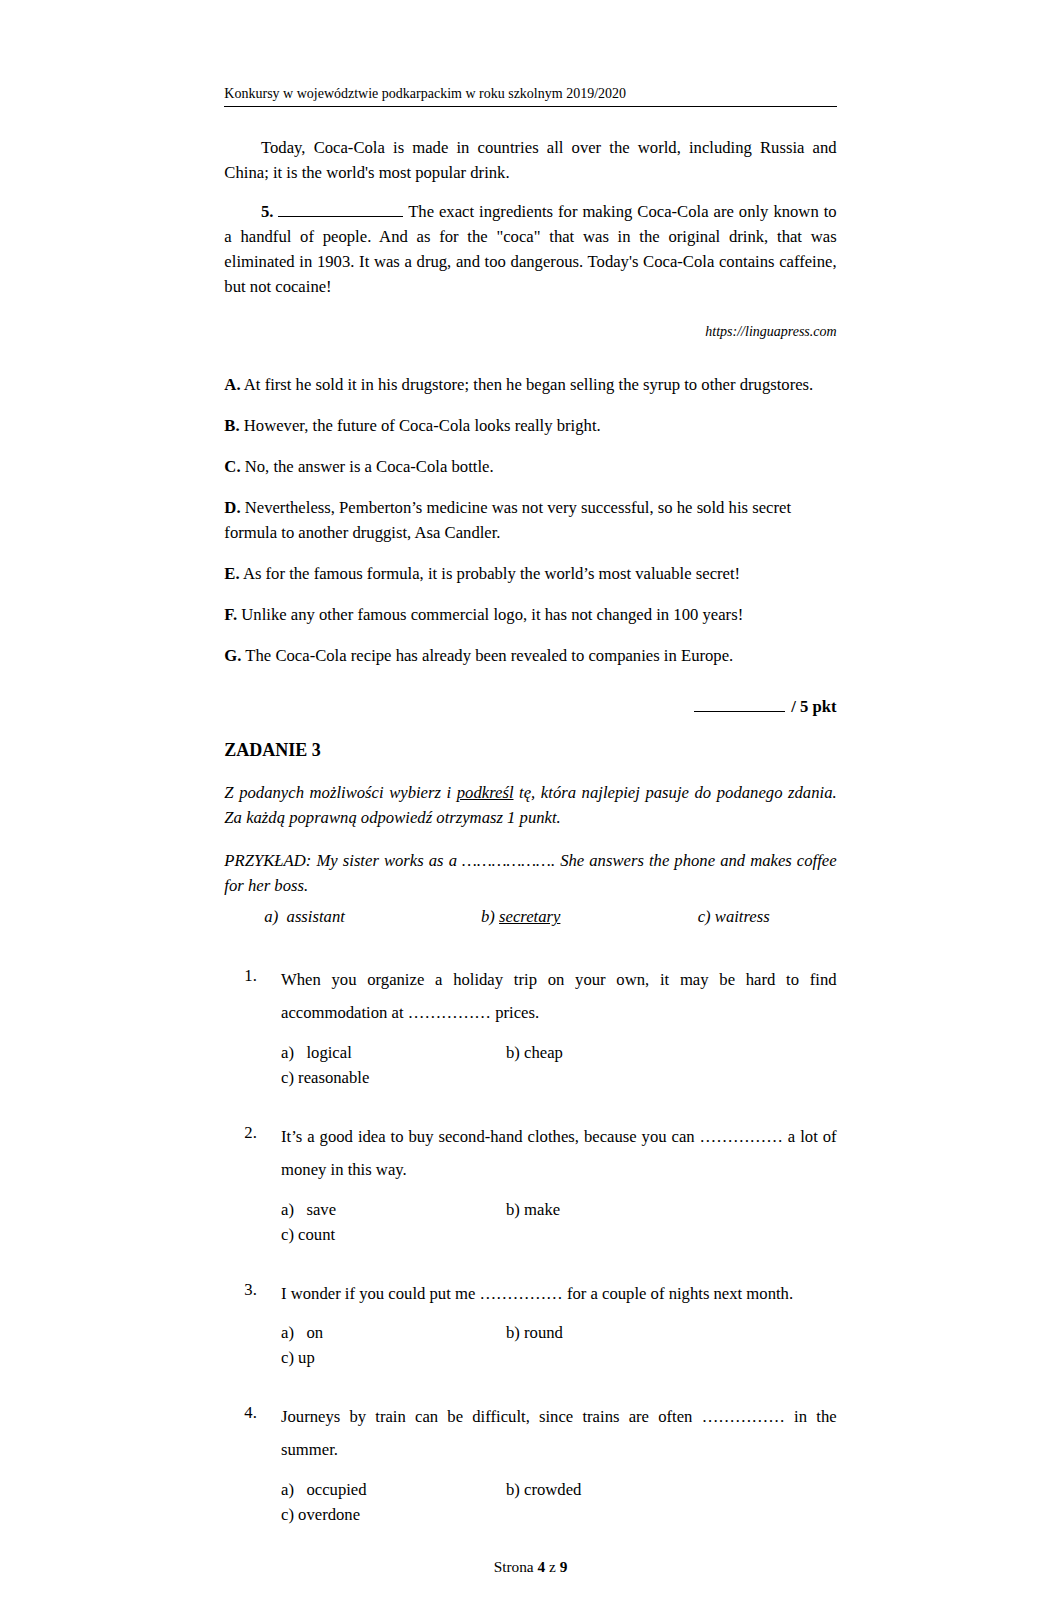Konkursy w województwie podkarpackim w roku szkolnym 2019/2020
Today, Coca-Cola is made in countries all over the world, including Russia and China; it is the world's most popular drink.
5. The exact ingredients for making Coca-Cola are only known to a handful of people. And as for the "coca" that was in the original drink, that was eliminated in 1903. It was a drug, and too dangerous. Today's Coca-Cola contains caffeine, but not cocaine!
https://linguapress.com
A. At first he sold it in his drugstore; then he began selling the syrup to other drugstores.
B. However, the future of Coca-Cola looks really bright.
C. No, the answer is a Coca-Cola bottle.
D. Nevertheless, Pemberton’s medicine was not very successful, so he sold his secret formula to another druggist, Asa Candler.
E. As for the famous formula, it is probably the world’s most valuable secret!
F. Unlike any other famous commercial logo, it has not changed in 100 years!
G. The Coca-Cola recipe has already been revealed to companies in Europe.
/ 5 pkt
ZADANIE 3
Z podanych możliwości wybierz i podkreśl tę, która najlepiej pasuje do podanego zdania. Za każdą poprawną odpowiedź otrzymasz 1 punkt.
PRZYKŁAD: My sister works as a ………………. She answers the phone and makes coffee for her boss.
a) assistant b) secretary c) waitress
When you organize a holiday trip on your own, it may be hard to find accommodation at …………… prices.
a) logical b) cheap c) reasonable
It’s a good idea to buy second-hand clothes, because you can …………… a lot of money in this way.
a) save b) make c) count
I wonder if you could put me …………… for a couple of nights next month.
a) on b) round c) up
Journeys by train can be difficult, since trains are often …………… in the summer.
a) occupied b) crowded c) overdone
Strona 4 z 9